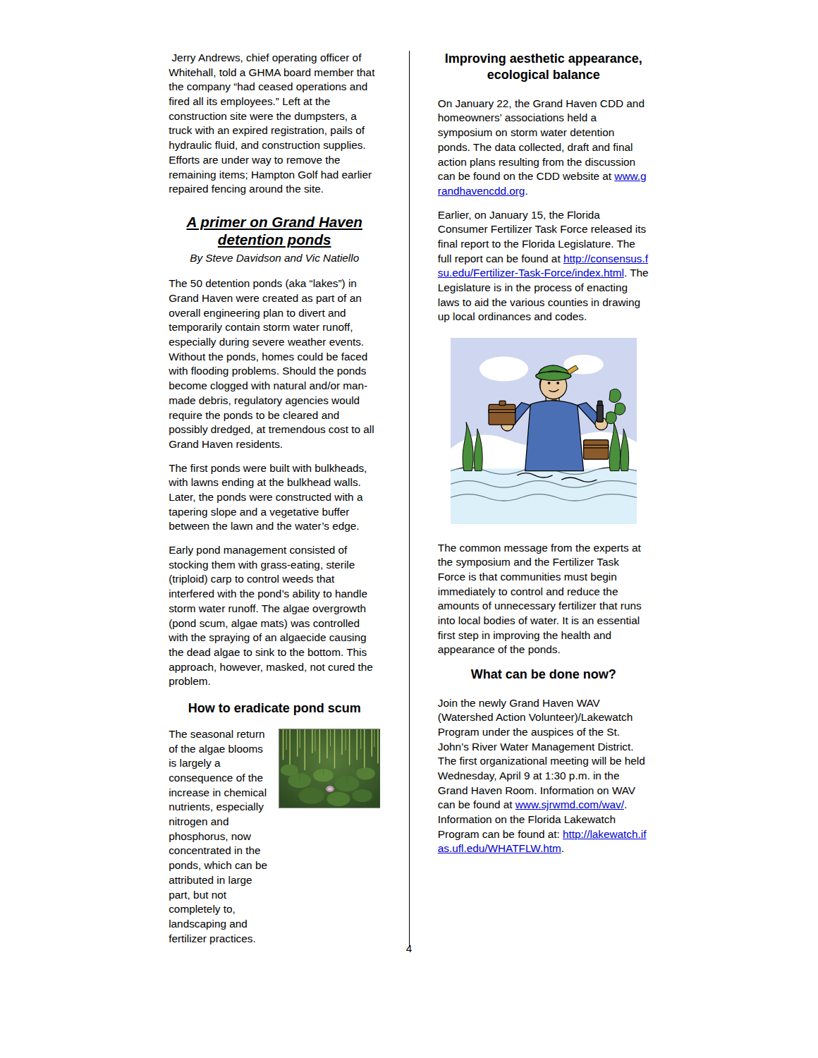Jerry Andrews, chief operating officer of Whitehall, told a GHMA board member that the company “had ceased operations and fired all its employees.” Left at the construction site were the dumpsters, a truck with an expired registration, pails of hydraulic fluid, and construction supplies. Efforts are under way to remove the remaining items; Hampton Golf had earlier repaired fencing around the site.
A primer on Grand Haven detention ponds
By Steve Davidson and Vic Natiello
The 50 detention ponds (aka “lakes”) in Grand Haven were created as part of an overall engineering plan to divert and temporarily contain storm water runoff, especially during severe weather events. Without the ponds, homes could be faced with flooding problems. Should the ponds become clogged with natural and/or man-made debris, regulatory agencies would require the ponds to be cleared and possibly dredged, at tremendous cost to all Grand Haven residents.
The first ponds were built with bulkheads, with lawns ending at the bulkhead walls. Later, the ponds were constructed with a tapering slope and a vegetative buffer between the lawn and the water’s edge.
Early pond management consisted of stocking them with grass-eating, sterile (triploid) carp to control weeds that interfered with the pond’s ability to handle storm water runoff. The algae overgrowth (pond scum, algae mats) was controlled with the spraying of an algaecide causing the dead algae to sink to the bottom. This approach, however, masked, not cured the problem.
How to eradicate pond scum
The seasonal return of the algae blooms is largely a consequence of the increase in chemical nutrients, especially nitrogen and phosphorus, now concentrated in the ponds, which can be attributed in large part, but not completely to, landscaping and fertilizer practices.
Improving aesthetic appearance, ecological balance
On January 22, the Grand Haven CDD and homeowners’ associations held a symposium on storm water detention ponds. The data collected, draft and final action plans resulting from the discussion can be found on the CDD website at www.grandhavencdd.org.
Earlier, on January 15, the Florida Consumer Fertilizer Task Force released its final report to the Florida Legislature. The full report can be found at http://consensus.fsu.edu/Fertilizer-Task-Force/index.html. The Legislature is in the process of enacting laws to aid the various counties in drawing up local ordinances and codes.
The common message from the experts at the symposium and the Fertilizer Task Force is that communities must begin immediately to control and reduce the amounts of unnecessary fertilizer that runs into local bodies of water. It is an essential first step in improving the health and appearance of the ponds.
What can be done now?
Join the newly Grand Haven WAV (Watershed Action Volunteer)/Lakewatch Program under the auspices of the St. John’s River Water Management District. The first organizational meeting will be held Wednesday, April 9 at 1:30 p.m. in the Grand Haven Room. Information on WAV can be found at www.sjrwmd.com/wav/. Information on the Florida Lakewatch Program can be found at: http://lakewatch.ifas.ufl.edu/WHATFLW.htm.
4